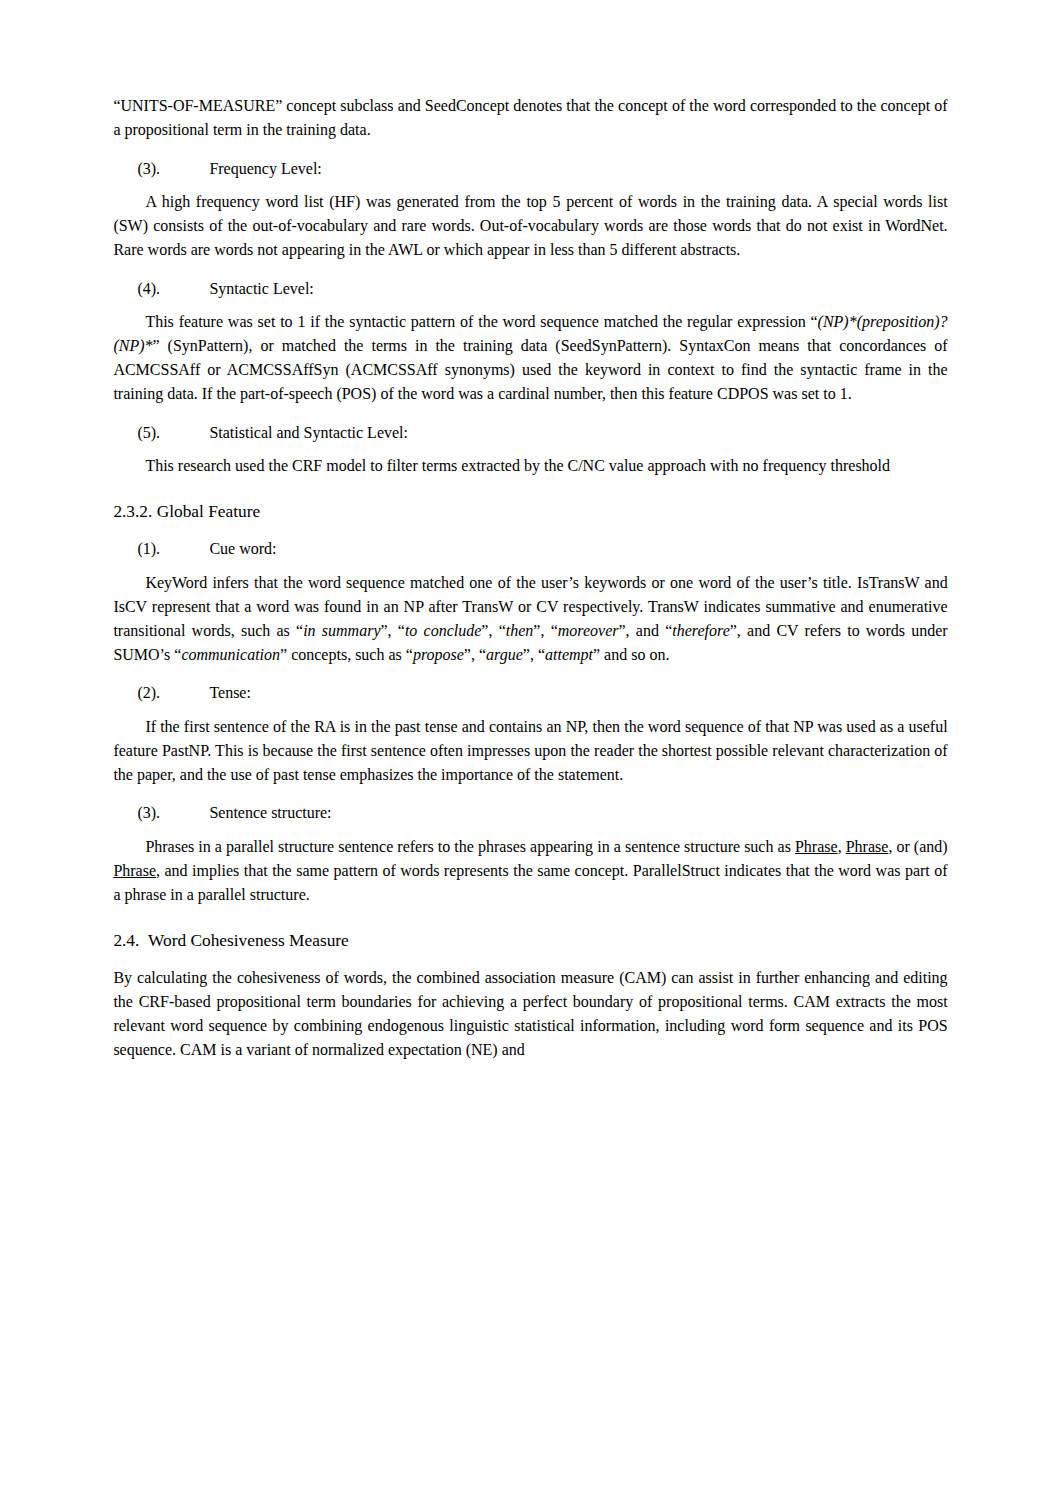“UNITS-OF-MEASURE” concept subclass and SeedConcept denotes that the concept of the word corresponded to the concept of a propositional term in the training data.
(3). Frequency Level:
A high frequency word list (HF) was generated from the top 5 percent of words in the training data. A special words list (SW) consists of the out-of-vocabulary and rare words. Out-of-vocabulary words are those words that do not exist in WordNet. Rare words are words not appearing in the AWL or which appear in less than 5 different abstracts.
(4). Syntactic Level:
This feature was set to 1 if the syntactic pattern of the word sequence matched the regular expression “(NP)*(preposition)?(NP)*” (SynPattern), or matched the terms in the training data (SeedSynPattern). SyntaxCon means that concordances of ACMCSSAff or ACMCSSAffSyn (ACMCSSAff synonyms) used the keyword in context to find the syntactic frame in the training data. If the part-of-speech (POS) of the word was a cardinal number, then this feature CDPOS was set to 1.
(5). Statistical and Syntactic Level:
This research used the CRF model to filter terms extracted by the C/NC value approach with no frequency threshold
2.3.2. Global Feature
(1). Cue word:
KeyWord infers that the word sequence matched one of the user’s keywords or one word of the user’s title. IsTransW and IsCV represent that a word was found in an NP after TransW or CV respectively. TransW indicates summative and enumerative transitional words, such as “in summary”, “to conclude”, “then”, “moreover”, and “therefore”, and CV refers to words under SUMO’s “communication” concepts, such as “propose”, “argue”, “attempt” and so on.
(2). Tense:
If the first sentence of the RA is in the past tense and contains an NP, then the word sequence of that NP was used as a useful feature PastNP. This is because the first sentence often impresses upon the reader the shortest possible relevant characterization of the paper, and the use of past tense emphasizes the importance of the statement.
(3). Sentence structure:
Phrases in a parallel structure sentence refers to the phrases appearing in a sentence structure such as Phrase, Phrase, or (and) Phrase, and implies that the same pattern of words represents the same concept. ParallelStruct indicates that the word was part of a phrase in a parallel structure.
2.4. Word Cohesiveness Measure
By calculating the cohesiveness of words, the combined association measure (CAM) can assist in further enhancing and editing the CRF-based propositional term boundaries for achieving a perfect boundary of propositional terms. CAM extracts the most relevant word sequence by combining endogenous linguistic statistical information, including word form sequence and its POS sequence. CAM is a variant of normalized expectation (NE) and